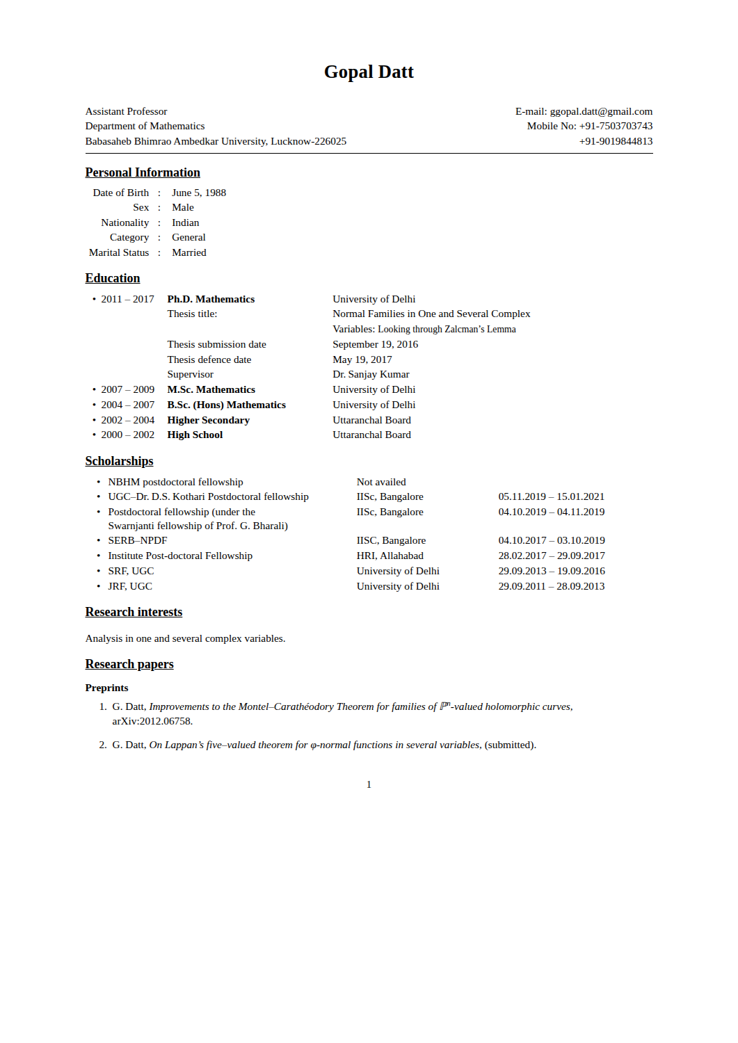Gopal Datt
| Assistant Professor | E-mail: ggopal.datt@gmail.com |
| Department of Mathematics | Mobile No: +91-7503703743 |
| Babasaheb Bhimrao Ambedkar University, Lucknow-226025 | +91-9019844813 |
Personal Information
| Date of Birth | : | June 5, 1988 |
| Sex | : | Male |
| Nationality | : | Indian |
| Category | : | General |
| Marital Status | : | Married |
Education
| • | 2011 – 2017 | Ph.D. Mathematics | University of Delhi |
| | | Thesis title: | Normal Families in One and Several Complex |
| | | | Variables: Looking through Zalcman’s Lemma |
| | | Thesis submission date | September 19, 2016 |
| | | Thesis defence date | May 19, 2017 |
| | | Supervisor | Dr. Sanjay Kumar |
| • | 2007 – 2009 | M.Sc. Mathematics | University of Delhi |
| • | 2004 – 2007 | B.Sc. (Hons) Mathematics | University of Delhi |
| • | 2002 – 2004 | Higher Secondary | Uttaranchal Board |
| • | 2000 – 2002 | High School | Uttaranchal Board |
Scholarships
| • | NBHM postdoctoral fellowship | Not availed | |
| • | UGC–Dr. D.S. Kothari Postdoctoral fellowship | IISc, Bangalore | 05.11.2019 – 15.01.2021 |
| • | Postdoctoral fellowship (under the Swarnjanti fellowship of Prof. G. Bharali) | IISc, Bangalore | 04.10.2019 – 04.11.2019 |
| • | SERB–NPDF | IISC, Bangalore | 04.10.2017 – 03.10.2019 |
| • | Institute Post-doctoral Fellowship | HRI, Allahabad | 28.02.2017 – 29.09.2017 |
| • | SRF, UGC | University of Delhi | 29.09.2013 – 19.09.2016 |
| • | JRF, UGC | University of Delhi | 29.09.2011 – 28.09.2013 |
Research interests
Analysis in one and several complex variables.
Research papers
Preprints
G. Datt, Improvements to the Montel–Carathéodory Theorem for families of ℙn-valued holomorphic curves, arXiv:2012.06758.
G. Datt, On Lappan’s five–valued theorem for φ-normal functions in several variables, (submitted).
1